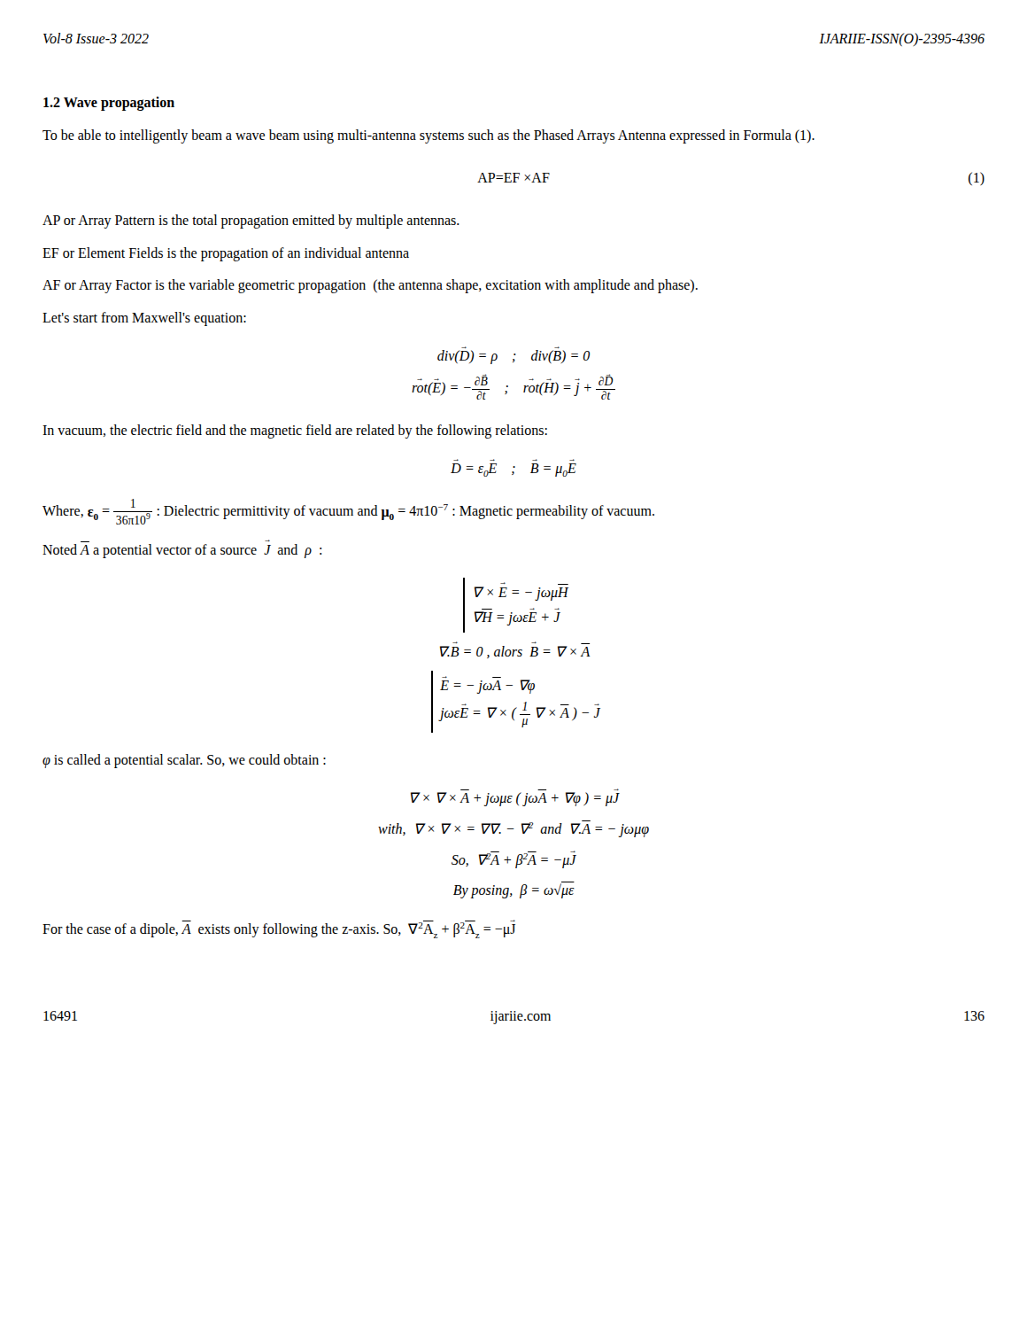Vol-8 Issue-3 2022
IJARIIE-ISSN(O)-2395-4396
1.2 Wave propagation
To be able to intelligently beam a wave beam using multi-antenna systems such as the Phased Arrays Antenna expressed in Formula (1).
AP=EF ×AF (1)
AP or Array Pattern is the total propagation emitted by multiple antennas.
EF or Element Fields is the propagation of an individual antenna
AF or Array Factor is the variable geometric propagation (the antenna shape, excitation with amplitude and phase).
Let's start from Maxwell's equation:
div(D) = ρ ; div(B) = 0
rot(E) = −∂B∂t ; rot(H) = j + ∂D∂t
In vacuum, the electric field and the magnetic field are related by the following relations:
D = ε0E ; B = μ0E
Where, ε0 = 136π109 : Dielectric permittivity of vacuum and μ0 = 4π10−7 : Magnetic permeability of vacuum.
Noted A a potential vector of a source J and ρ :
∇ × E = − jωμH
∇H = jωεE + J
∇.B = 0 , alors B = ∇ × A
E = − jωA − ∇φ
jωεE = ∇ × ( 1 μ ∇ × A ) − J
φ is called a potential scalar. So, we could obtain :
∇ × ∇ × A + jωμε ( jωA + ∇φ ) = μJ
with, ∇ × ∇ × = ∇∇. − ∇2 and ∇.A = − jωμφ
So, ∇2A + β2A = −μJ
By posing, β = ω√με
For the case of a dipole, A exists only following the z-axis. So, ∇2Az + β2Az = −μJ
16491
ijariie.com
136